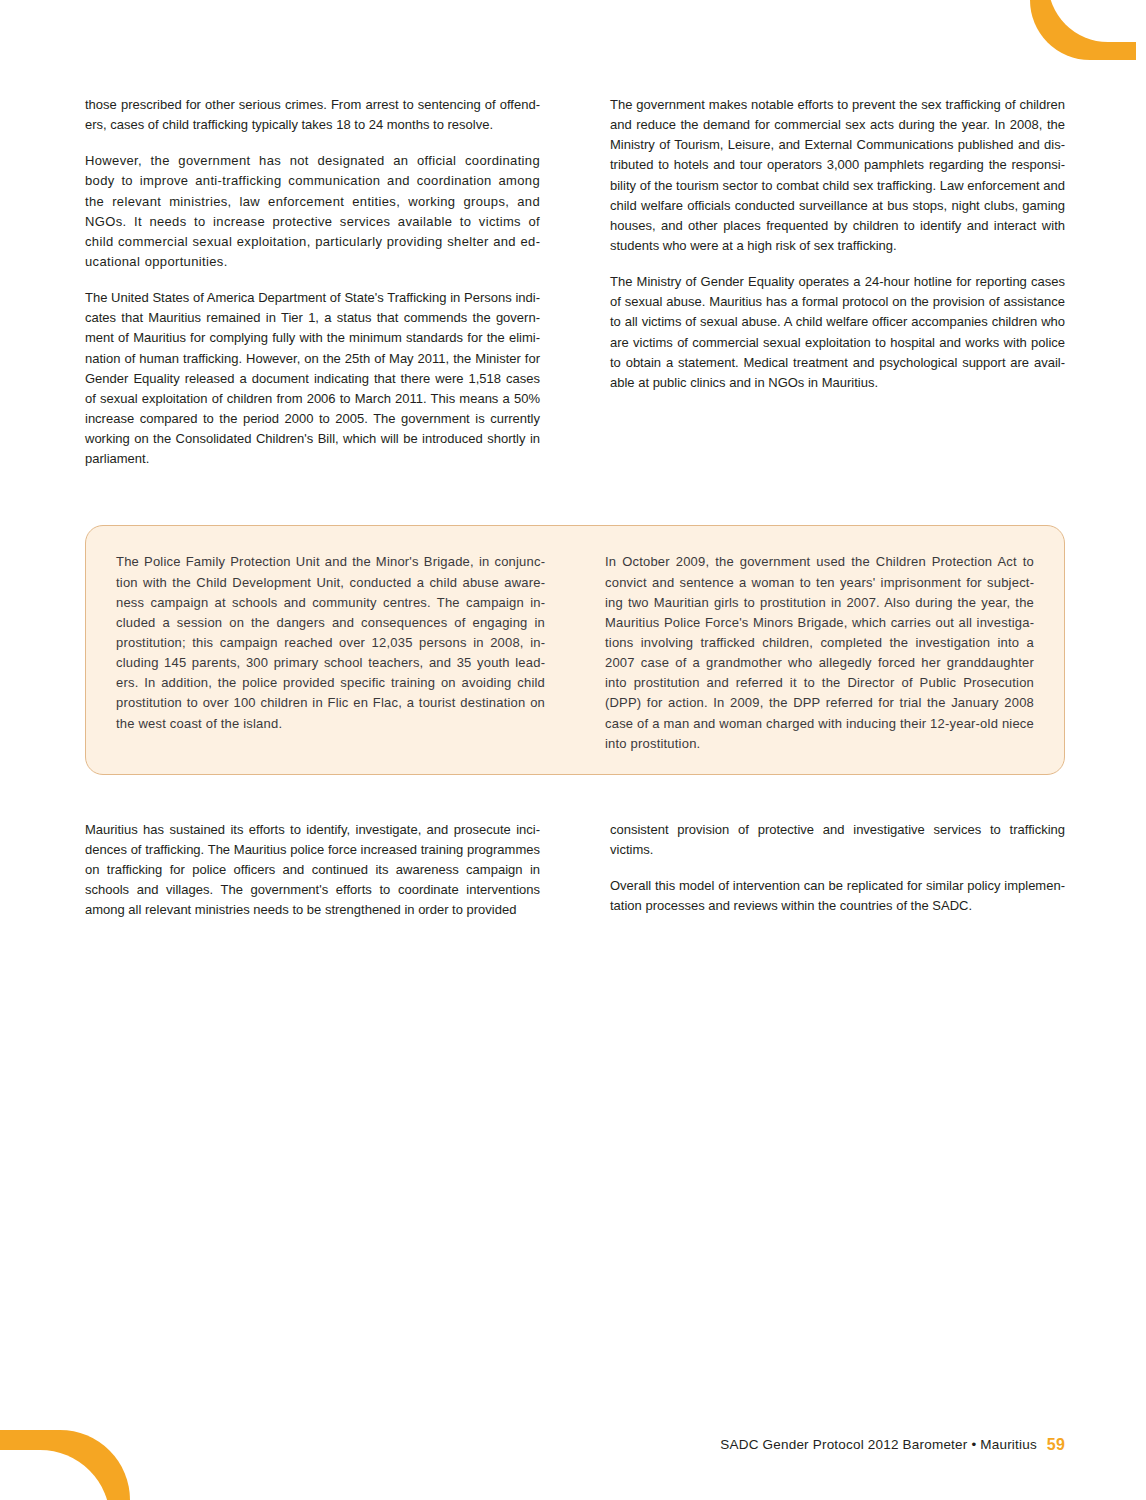those prescribed for other serious crimes. From arrest to sentencing of offenders, cases of child trafficking typically takes 18 to 24 months to resolve.
However, the government has not designated an official coordinating body to improve anti-trafficking communication and coordination among the relevant ministries, law enforcement entities, working groups, and NGOs. It needs to increase protective services available to victims of child commercial sexual exploitation, particularly providing shelter and educational opportunities.
The United States of America Department of State's Trafficking in Persons indicates that Mauritius remained in Tier 1, a status that commends the government of Mauritius for complying fully with the minimum standards for the elimination of human trafficking. However, on the 25th of May 2011, the Minister for Gender Equality released a document indicating that there were 1,518 cases of sexual exploitation of children from 2006 to March 2011. This means a 50% increase compared to the period 2000 to 2005. The government is currently working on the Consolidated Children's Bill, which will be introduced shortly in parliament.
The government makes notable efforts to prevent the sex trafficking of children and reduce the demand for commercial sex acts during the year. In 2008, the Ministry of Tourism, Leisure, and External Communications published and distributed to hotels and tour operators 3,000 pamphlets regarding the responsibility of the tourism sector to combat child sex trafficking. Law enforcement and child welfare officials conducted surveillance at bus stops, night clubs, gaming houses, and other places frequented by children to identify and interact with students who were at a high risk of sex trafficking.
The Ministry of Gender Equality operates a 24-hour hotline for reporting cases of sexual abuse. Mauritius has a formal protocol on the provision of assistance to all victims of sexual abuse. A child welfare officer accompanies children who are victims of commercial sexual exploitation to hospital and works with police to obtain a statement. Medical treatment and psychological support are available at public clinics and in NGOs in Mauritius.
The Police Family Protection Unit and the Minor's Brigade, in conjunction with the Child Development Unit, conducted a child abuse awareness campaign at schools and community centres. The campaign included a session on the dangers and consequences of engaging in prostitution; this campaign reached over 12,035 persons in 2008, including 145 parents, 300 primary school teachers, and 35 youth leaders. In addition, the police provided specific training on avoiding child prostitution to over 100 children in Flic en Flac, a tourist destination on the west coast of the island.
In October 2009, the government used the Children Protection Act to convict and sentence a woman to ten years' imprisonment for subjecting two Mauritian girls to prostitution in 2007. Also during the year, the Mauritius Police Force's Minors Brigade, which carries out all investigations involving trafficked children, completed the investigation into a 2007 case of a grandmother who allegedly forced her granddaughter into prostitution and referred it to the Director of Public Prosecution (DPP) for action. In 2009, the DPP referred for trial the January 2008 case of a man and woman charged with inducing their 12-year-old niece into prostitution.
Mauritius has sustained its efforts to identify, investigate, and prosecute incidences of trafficking. The Mauritius police force increased training programmes on trafficking for police officers and continued its awareness campaign in schools and villages. The government's efforts to coordinate interventions among all relevant ministries needs to be strengthened in order to provided
consistent provision of protective and investigative services to trafficking victims.
Overall this model of intervention can be replicated for similar policy implementation processes and reviews within the countries of the SADC.
SADC Gender Protocol 2012 Barometer • Mauritius 59